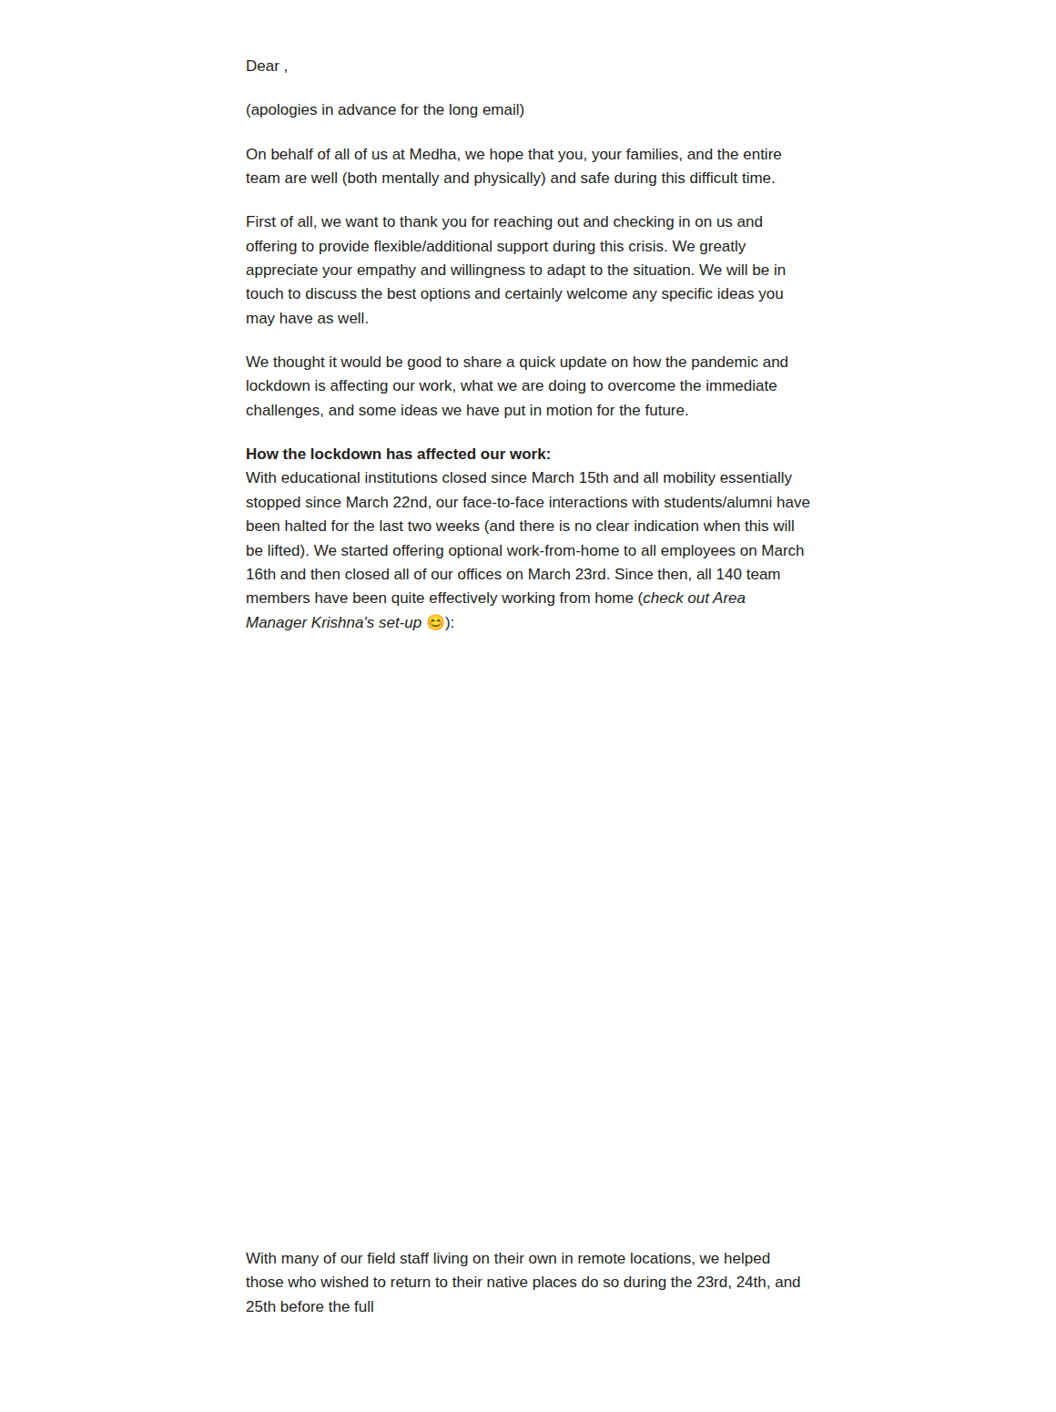Dear ,
(apologies in advance for the long email)
On behalf of all of us at Medha, we hope that you, your families, and the entire team are well (both mentally and physically) and safe during this difficult time.
First of all, we want to thank you for reaching out and checking in on us and offering to provide flexible/additional support during this crisis. We greatly appreciate your empathy and willingness to adapt to the situation. We will be in touch to discuss the best options and certainly welcome any specific ideas you may have as well.
We thought it would be good to share a quick update on how the pandemic and lockdown is affecting our work, what we are doing to overcome the immediate challenges, and some ideas we have put in motion for the future.
How the lockdown has affected our work:
With educational institutions closed since March 15th and all mobility essentially stopped since March 22nd, our face-to-face interactions with students/alumni have been halted for the last two weeks (and there is no clear indication when this will be lifted). We started offering optional work-from-home to all employees on March 16th and then closed all of our offices on March 23rd. Since then, all 140 team members have been quite effectively working from home (check out Area Manager Krishna's set-up 😊):
With many of our field staff living on their own in remote locations, we helped those who wished to return to their native places do so during the 23rd, 24th, and 25th before the full